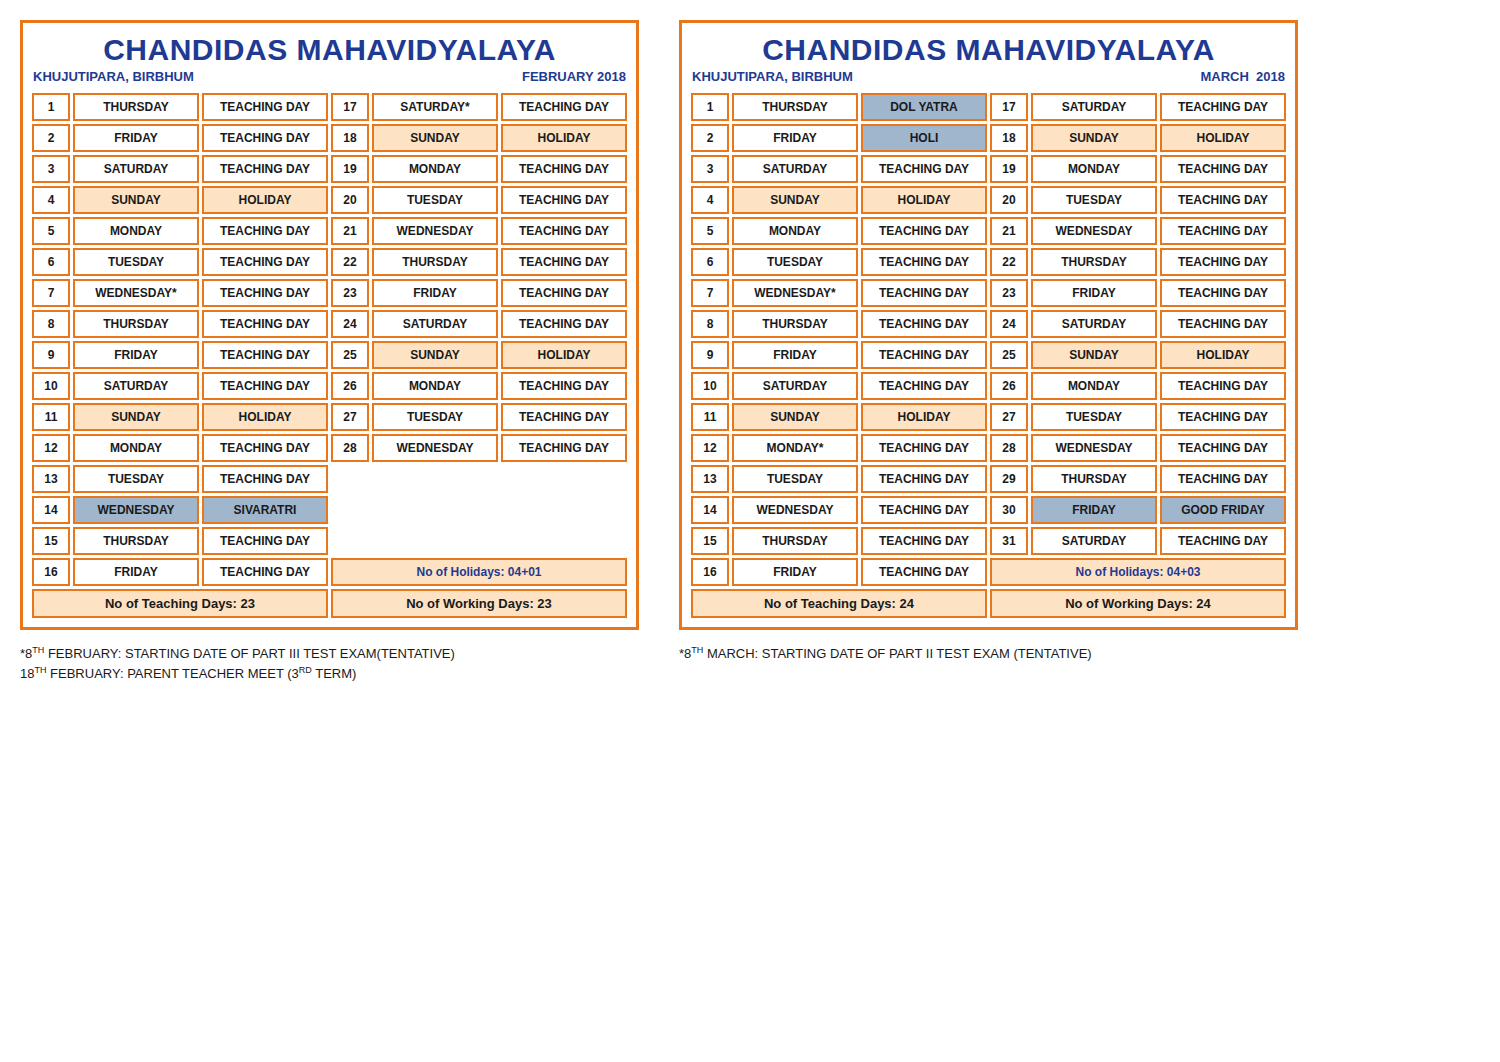CHANDIDAS MAHAVIDYALAYA
KHUJUTIPARA, BIRBHUM FEBRUARY 2018
| 1 | THURSDAY | TEACHING DAY | 17 | SATURDAY* | TEACHING DAY |
| 2 | FRIDAY | TEACHING DAY | 18 | SUNDAY | HOLIDAY |
| 3 | SATURDAY | TEACHING DAY | 19 | MONDAY | TEACHING DAY |
| 4 | SUNDAY | HOLIDAY | 20 | TUESDAY | TEACHING DAY |
| 5 | MONDAY | TEACHING DAY | 21 | WEDNESDAY | TEACHING DAY |
| 6 | TUESDAY | TEACHING DAY | 22 | THURSDAY | TEACHING DAY |
| 7 | WEDNESDAY* | TEACHING DAY | 23 | FRIDAY | TEACHING DAY |
| 8 | THURSDAY | TEACHING DAY | 24 | SATURDAY | TEACHING DAY |
| 9 | FRIDAY | TEACHING DAY | 25 | SUNDAY | HOLIDAY |
| 10 | SATURDAY | TEACHING DAY | 26 | MONDAY | TEACHING DAY |
| 11 | SUNDAY | HOLIDAY | 27 | TUESDAY | TEACHING DAY |
| 12 | MONDAY | TEACHING DAY | 28 | WEDNESDAY | TEACHING DAY |
| 13 | TUESDAY | TEACHING DAY | |
| 14 | WEDNESDAY | SIVARATRI | |
| 15 | THURSDAY | TEACHING DAY | |
| 16 | FRIDAY | TEACHING DAY | No of Holidays: 04+01 |
| No of Teaching Days: 23 | No of Working Days: 23 |
*8TH FEBRUARY: STARTING DATE OF PART III TEST EXAM(TENTATIVE)
18TH FEBRUARY: PARENT TEACHER MEET (3RD TERM)
CHANDIDAS MAHAVIDYALAYA
KHUJUTIPARA, BIRBHUM MARCH 2018
| 1 | THURSDAY | DOL YATRA | 17 | SATURDAY | TEACHING DAY |
| 2 | FRIDAY | HOLI | 18 | SUNDAY | HOLIDAY |
| 3 | SATURDAY | TEACHING DAY | 19 | MONDAY | TEACHING DAY |
| 4 | SUNDAY | HOLIDAY | 20 | TUESDAY | TEACHING DAY |
| 5 | MONDAY | TEACHING DAY | 21 | WEDNESDAY | TEACHING DAY |
| 6 | TUESDAY | TEACHING DAY | 22 | THURSDAY | TEACHING DAY |
| 7 | WEDNESDAY* | TEACHING DAY | 23 | FRIDAY | TEACHING DAY |
| 8 | THURSDAY | TEACHING DAY | 24 | SATURDAY | TEACHING DAY |
| 9 | FRIDAY | TEACHING DAY | 25 | SUNDAY | HOLIDAY |
| 10 | SATURDAY | TEACHING DAY | 26 | MONDAY | TEACHING DAY |
| 11 | SUNDAY | HOLIDAY | 27 | TUESDAY | TEACHING DAY |
| 12 | MONDAY* | TEACHING DAY | 28 | WEDNESDAY | TEACHING DAY |
| 13 | TUESDAY | TEACHING DAY | 29 | THURSDAY | TEACHING DAY |
| 14 | WEDNESDAY | TEACHING DAY | 30 | FRIDAY | GOOD FRIDAY |
| 15 | THURSDAY | TEACHING DAY | 31 | SATURDAY | TEACHING DAY |
| 16 | FRIDAY | TEACHING DAY | No of Holidays: 04+03 |
| No of Teaching Days: 24 | No of Working Days: 24 |
*8TH MARCH: STARTING DATE OF PART II TEST EXAM (TENTATIVE)